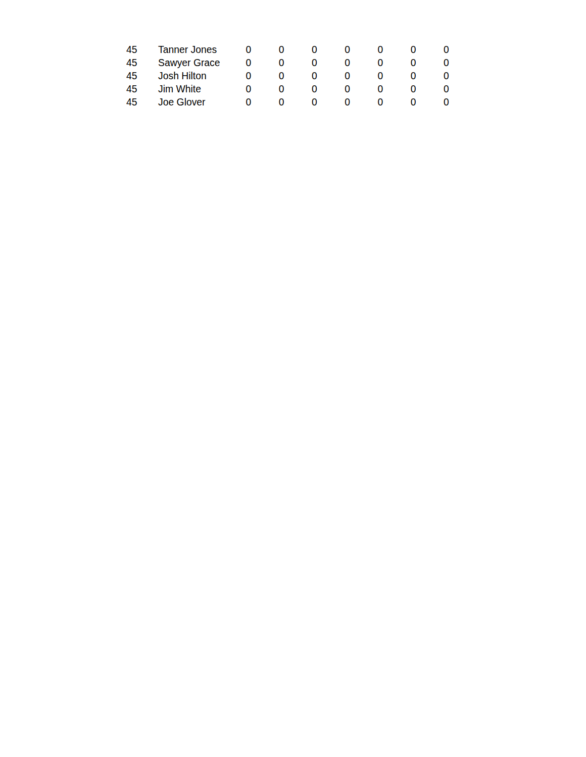| 45 | Tanner Jones | 0 | 0 | 0 | 0 | 0 | 0 | 0 |
| 45 | Sawyer Grace | 0 | 0 | 0 | 0 | 0 | 0 | 0 |
| 45 | Josh Hilton | 0 | 0 | 0 | 0 | 0 | 0 | 0 |
| 45 | Jim White | 0 | 0 | 0 | 0 | 0 | 0 | 0 |
| 45 | Joe Glover | 0 | 0 | 0 | 0 | 0 | 0 | 0 |